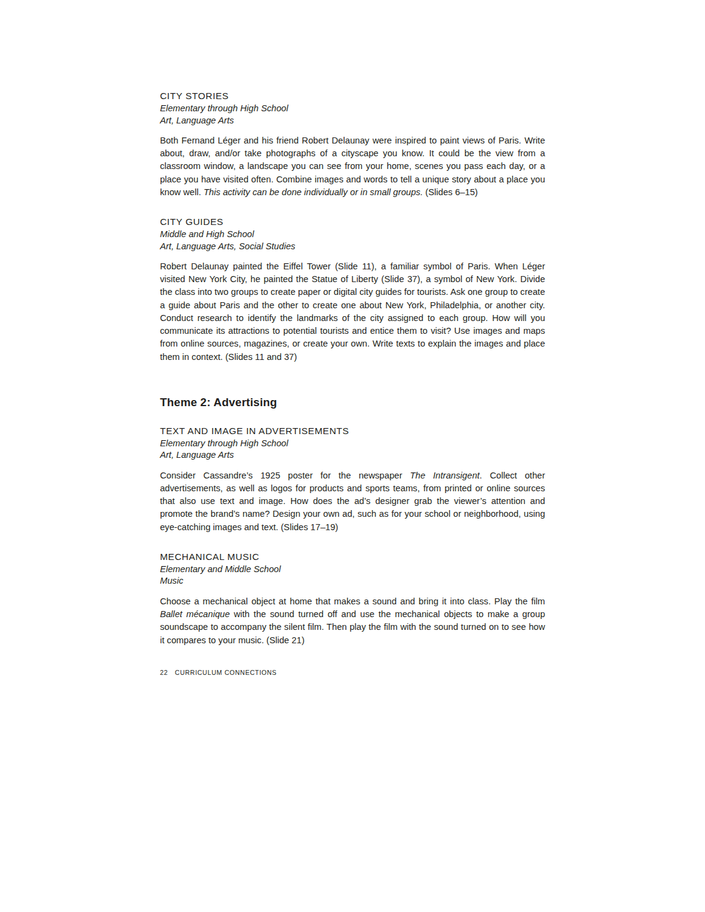City Stories
Elementary through High School
Art, Language Arts
Both Fernand Léger and his friend Robert Delaunay were inspired to paint views of Paris. Write about, draw, and/or take photographs of a cityscape you know. It could be the view from a classroom window, a landscape you can see from your home, scenes you pass each day, or a place you have visited often. Combine images and words to tell a unique story about a place you know well. This activity can be done individually or in small groups. (Slides 6–15)
City Guides
Middle and High School
Art, Language Arts, Social Studies
Robert Delaunay painted the Eiffel Tower (Slide 11), a familiar symbol of Paris. When Léger visited New York City, he painted the Statue of Liberty (Slide 37), a symbol of New York. Divide the class into two groups to create paper or digital city guides for tourists. Ask one group to create a guide about Paris and the other to create one about New York, Philadelphia, or another city. Conduct research to identify the landmarks of the city assigned to each group. How will you communicate its attractions to potential tourists and entice them to visit? Use images and maps from online sources, magazines, or create your own. Write texts to explain the images and place them in context. (Slides 11 and 37)
Theme 2: Advertising
Text and Image in Advertisements
Elementary through High School
Art, Language Arts
Consider Cassandre’s 1925 poster for the newspaper The Intransigent. Collect other advertisements, as well as logos for products and sports teams, from printed or online sources that also use text and image. How does the ad’s designer grab the viewer’s attention and promote the brand’s name? Design your own ad, such as for your school or neighborhood, using eye-catching images and text. (Slides 17–19)
Mechanical Music
Elementary and Middle School
Music
Choose a mechanical object at home that makes a sound and bring it into class. Play the film Ballet mécanique with the sound turned off and use the mechanical objects to make a group soundscape to accompany the silent film. Then play the film with the sound turned on to see how it compares to your music. (Slide 21)
22 CURRICULUM CONNECTIONS